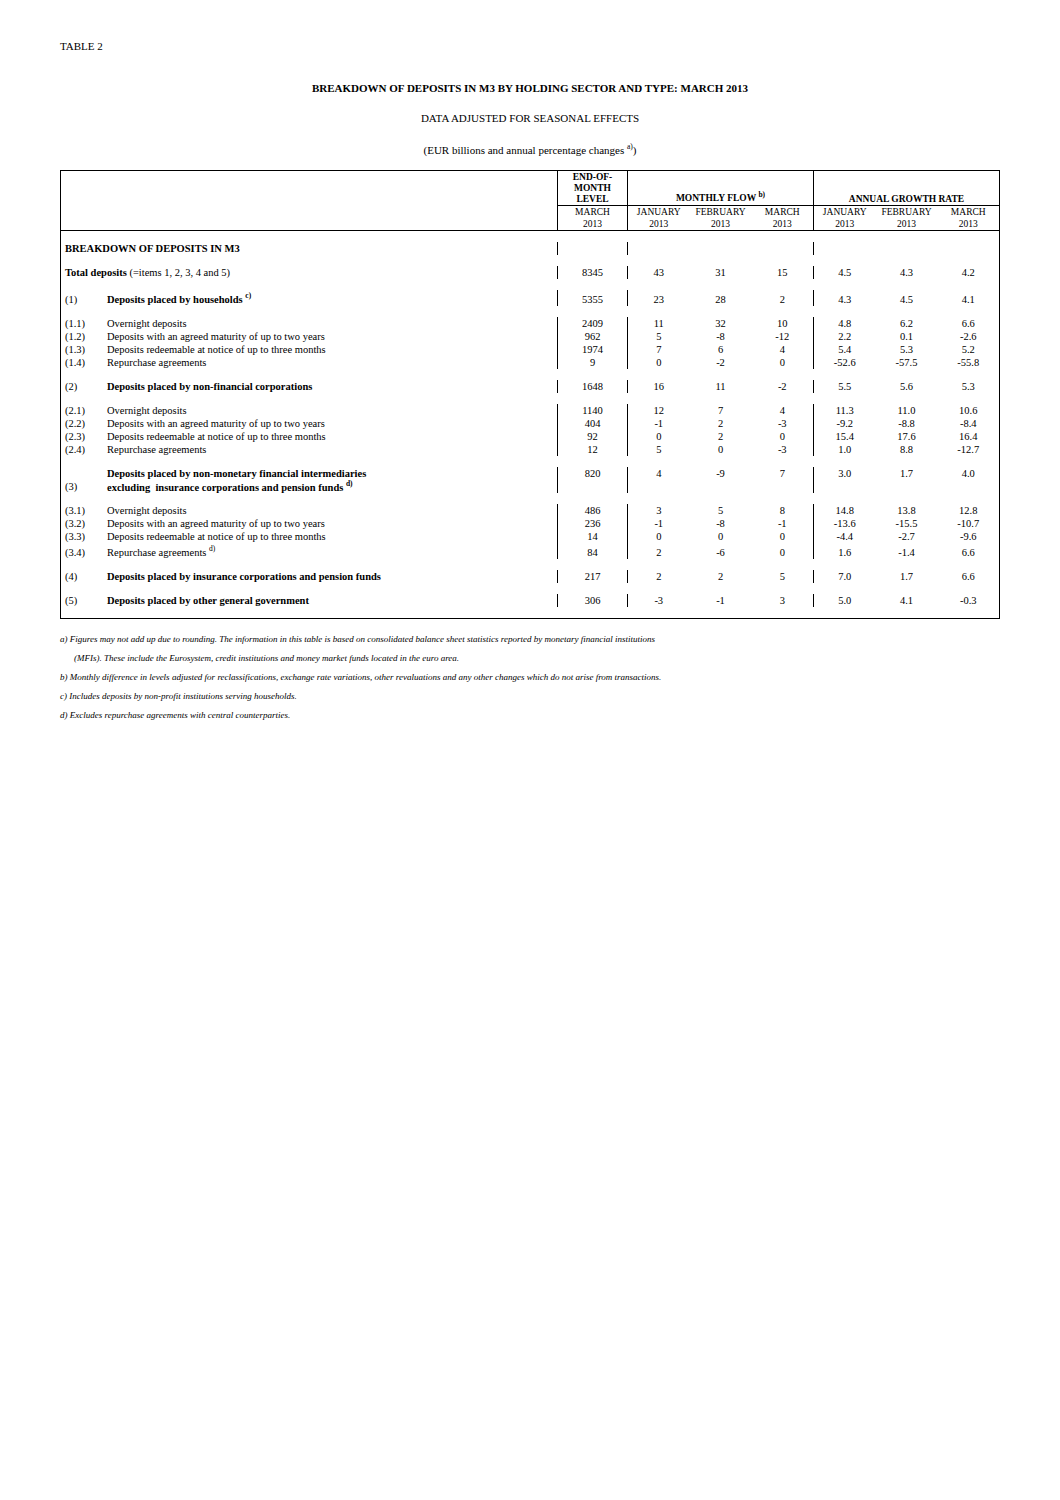TABLE 2
BREAKDOWN OF DEPOSITS IN M3 BY HOLDING SECTOR AND TYPE: MARCH 2013
DATA ADJUSTED FOR SEASONAL EFFECTS
(EUR billions and annual percentage changes a))
| | END-OF- MONTH LEVEL | MONTHLY FLOW b) | ANNUAL GROWTH RATE |
| --- | --- | --- | --- |
| | MARCH | JANUARY | FEBRUARY | MARCH | JANUARY | FEBRUARY | MARCH |
| | 2013 | 2013 | 2013 | 2013 | 2013 | 2013 | 2013 |
| BREAKDOWN OF DEPOSITS IN M3 | | | | | | | |
| Total deposits (=items 1, 2, 3, 4 and 5) | 8345 | 43 | 31 | 15 | 4.5 | 4.3 | 4.2 |
| (1) | Deposits placed by households c) | 5355 | 23 | 28 | 2 | 4.3 | 4.5 | 4.1 |
| (1.1) | Overnight deposits | 2409 | 11 | 32 | 10 | 4.8 | 6.2 | 6.6 |
| (1.2) | Deposits with an agreed maturity of up to two years | 962 | 5 | -8 | -12 | 2.2 | 0.1 | -2.6 |
| (1.3) | Deposits redeemable at notice of up to three months | 1974 | 7 | 6 | 4 | 5.4 | 5.3 | 5.2 |
| (1.4) | Repurchase agreements | 9 | 0 | -2 | 0 | -52.6 | -57.5 | -55.8 |
| (2) | Deposits placed by non-financial corporations | 1648 | 16 | 11 | -2 | 5.5 | 5.6 | 5.3 |
| (2.1) | Overnight deposits | 1140 | 12 | 7 | 4 | 11.3 | 11.0 | 10.6 |
| (2.2) | Deposits with an agreed maturity of up to two years | 404 | -1 | 2 | -3 | -9.2 | -8.8 | -8.4 |
| (2.3) | Deposits redeemable at notice of up to three months | 92 | 0 | 2 | 0 | 15.4 | 17.6 | 16.4 |
| (2.4) | Repurchase agreements | 12 | 5 | 0 | -3 | 1.0 | 8.8 | -12.7 |
| (3) | Deposits placed by non-monetary financial intermediaries excluding insurance corporations and pension funds d) | 820 | 4 | -9 | 7 | 3.0 | 1.7 | 4.0 |
| (3.1) | Overnight deposits | 486 | 3 | 5 | 8 | 14.8 | 13.8 | 12.8 |
| (3.2) | Deposits with an agreed maturity of up to two years | 236 | -1 | -8 | -1 | -13.6 | -15.5 | -10.7 |
| (3.3) | Deposits redeemable at notice of up to three months | 14 | 0 | 0 | 0 | -4.4 | -2.7 | -9.6 |
| (3.4) | Repurchase agreements d) | 84 | 2 | -6 | 0 | 1.6 | -1.4 | 6.6 |
| (4) | Deposits placed by insurance corporations and pension funds | 217 | 2 | 2 | 5 | 7.0 | 1.7 | 6.6 |
| (5) | Deposits placed by other general government | 306 | -3 | -1 | 3 | 5.0 | 4.1 | -0.3 |
a) Figures may not add up due to rounding. The information in this table is based on consolidated balance sheet statistics reported by monetary financial institutions
(MFIs). These include the Eurosystem, credit institutions and money market funds located in the euro area.
b) Monthly difference in levels adjusted for reclassifications, exchange rate variations, other revaluations and any other changes which do not arise from transactions.
c) Includes deposits by non-profit institutions serving households.
d) Excludes repurchase agreements with central counterparties.